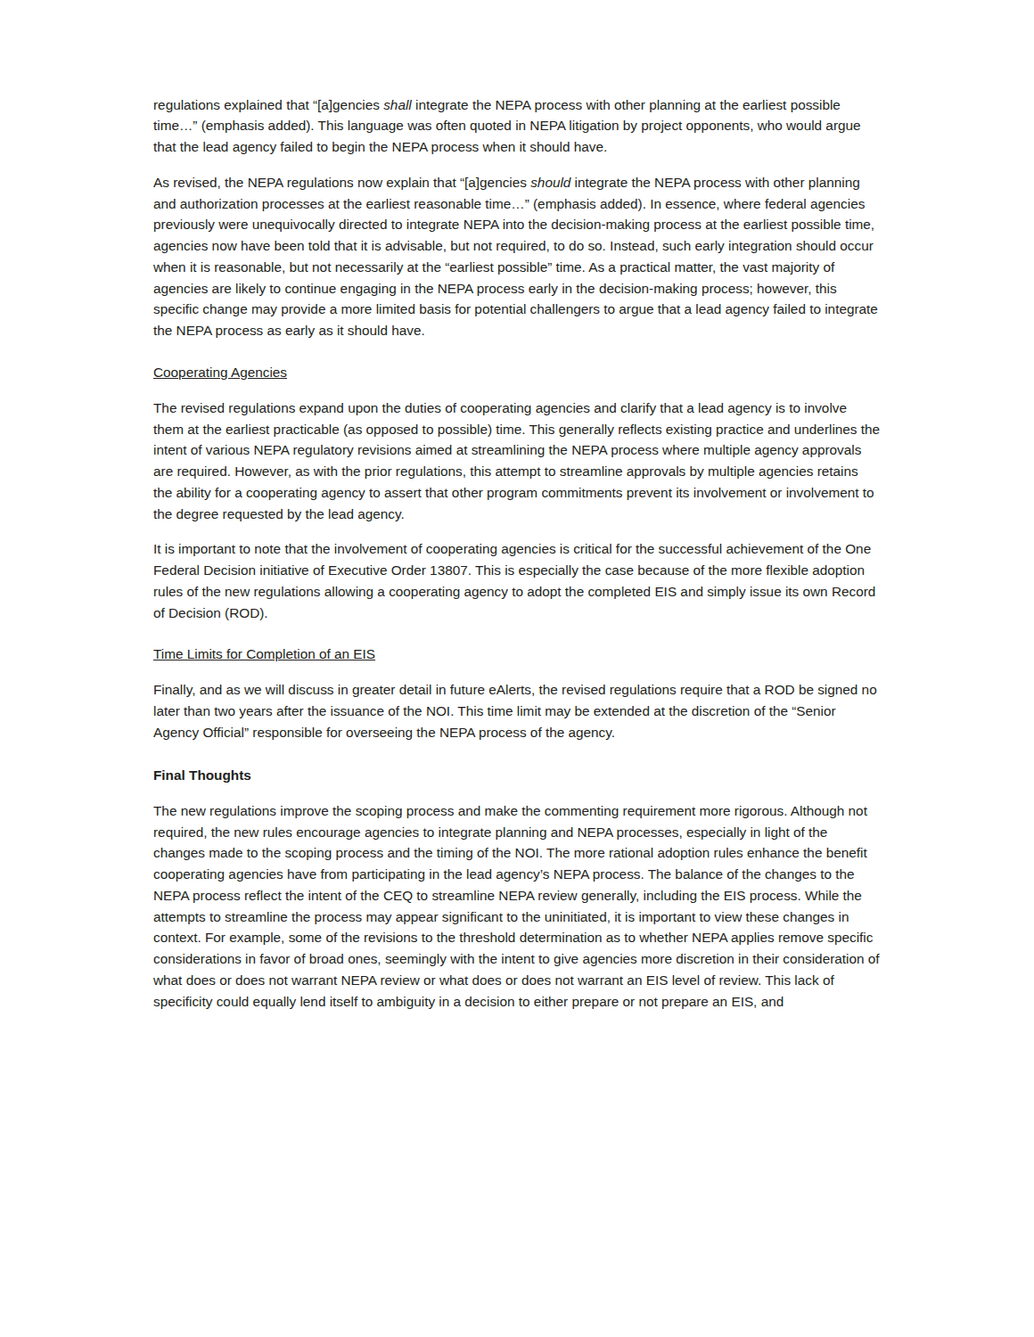regulations explained that “[a]gencies shall integrate the NEPA process with other planning at the earliest possible time…” (emphasis added). This language was often quoted in NEPA litigation by project opponents, who would argue that the lead agency failed to begin the NEPA process when it should have.
As revised, the NEPA regulations now explain that “[a]gencies should integrate the NEPA process with other planning and authorization processes at the earliest reasonable time…” (emphasis added). In essence, where federal agencies previously were unequivocally directed to integrate NEPA into the decision-making process at the earliest possible time, agencies now have been told that it is advisable, but not required, to do so. Instead, such early integration should occur when it is reasonable, but not necessarily at the “earliest possible” time. As a practical matter, the vast majority of agencies are likely to continue engaging in the NEPA process early in the decision-making process; however, this specific change may provide a more limited basis for potential challengers to argue that a lead agency failed to integrate the NEPA process as early as it should have.
Cooperating Agencies
The revised regulations expand upon the duties of cooperating agencies and clarify that a lead agency is to involve them at the earliest practicable (as opposed to possible) time. This generally reflects existing practice and underlines the intent of various NEPA regulatory revisions aimed at streamlining the NEPA process where multiple agency approvals are required. However, as with the prior regulations, this attempt to streamline approvals by multiple agencies retains the ability for a cooperating agency to assert that other program commitments prevent its involvement or involvement to the degree requested by the lead agency.
It is important to note that the involvement of cooperating agencies is critical for the successful achievement of the One Federal Decision initiative of Executive Order 13807. This is especially the case because of the more flexible adoption rules of the new regulations allowing a cooperating agency to adopt the completed EIS and simply issue its own Record of Decision (ROD).
Time Limits for Completion of an EIS
Finally, and as we will discuss in greater detail in future eAlerts, the revised regulations require that a ROD be signed no later than two years after the issuance of the NOI. This time limit may be extended at the discretion of the “Senior Agency Official” responsible for overseeing the NEPA process of the agency.
Final Thoughts
The new regulations improve the scoping process and make the commenting requirement more rigorous. Although not required, the new rules encourage agencies to integrate planning and NEPA processes, especially in light of the changes made to the scoping process and the timing of the NOI. The more rational adoption rules enhance the benefit cooperating agencies have from participating in the lead agency’s NEPA process. The balance of the changes to the NEPA process reflect the intent of the CEQ to streamline NEPA review generally, including the EIS process. While the attempts to streamline the process may appear significant to the uninitiated, it is important to view these changes in context. For example, some of the revisions to the threshold determination as to whether NEPA applies remove specific considerations in favor of broad ones, seemingly with the intent to give agencies more discretion in their consideration of what does or does not warrant NEPA review or what does or does not warrant an EIS level of review. This lack of specificity could equally lend itself to ambiguity in a decision to either prepare or not prepare an EIS, and